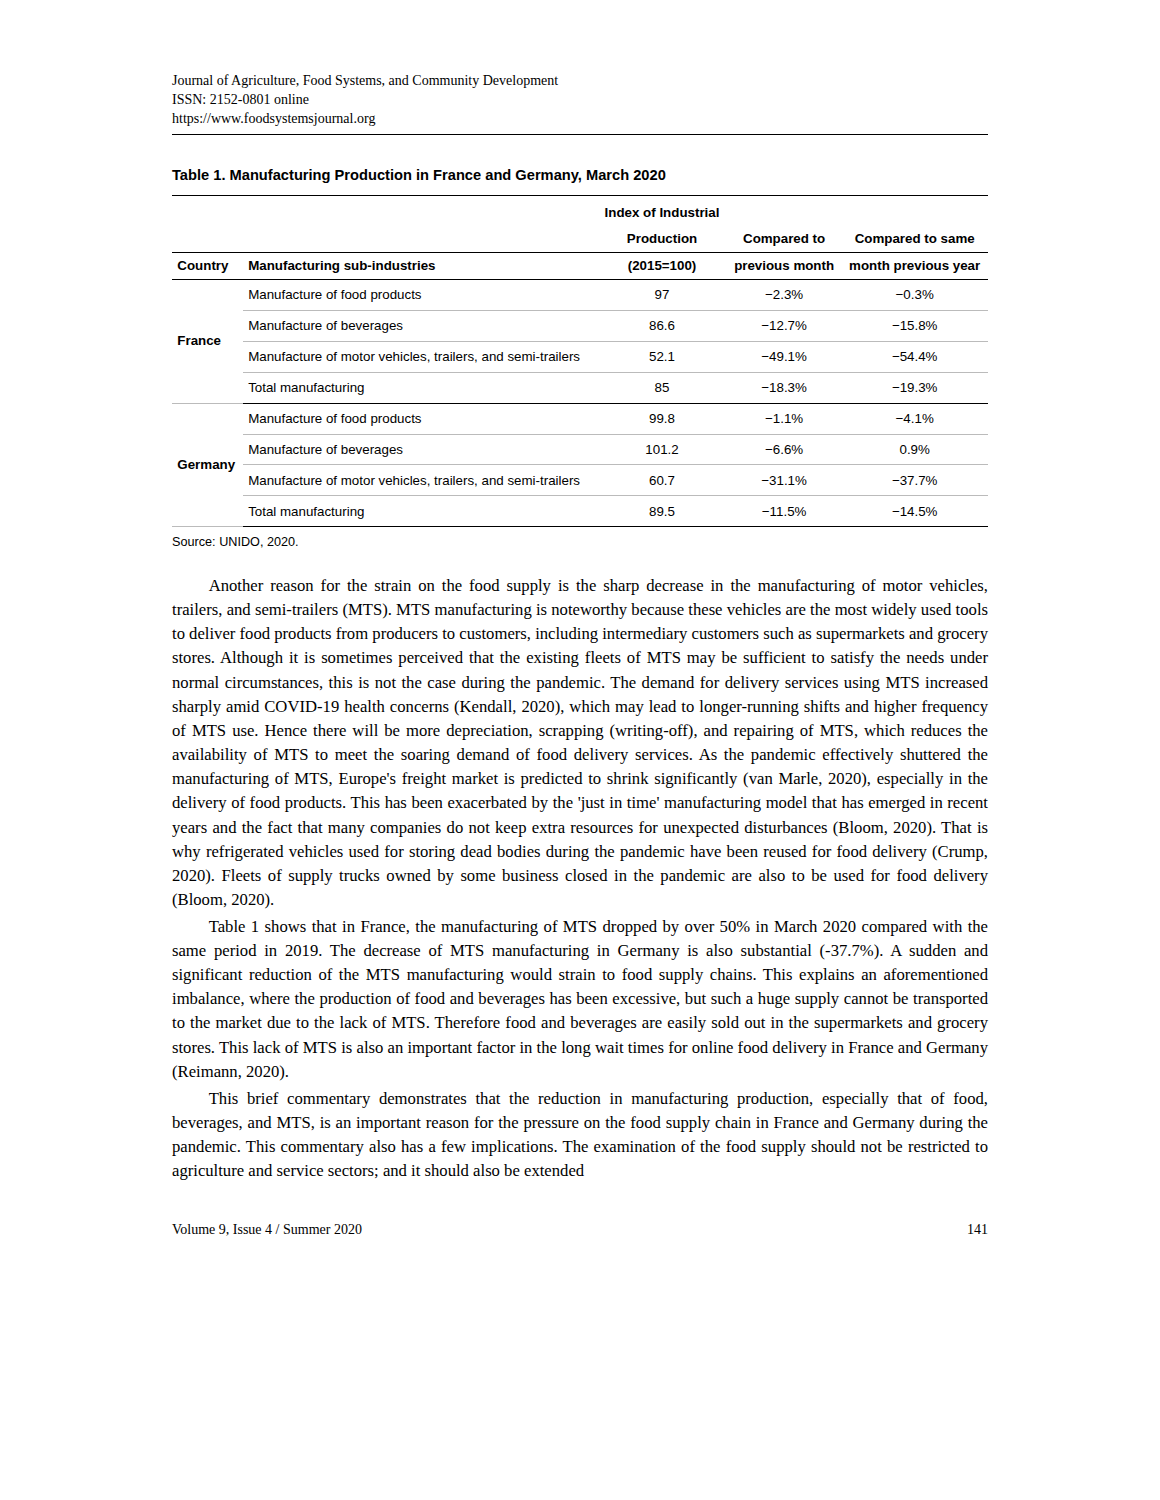Journal of Agriculture, Food Systems, and Community Development
ISSN: 2152-0801 online
https://www.foodsystemsjournal.org
Table 1. Manufacturing Production in France and Germany, March 2020
| | | Index of Industrial | | |
| --- | --- | --- | --- | --- |
| | | Production | Compared to | Compared to same |
| Country | Manufacturing sub-industries | (2015=100) | previous month | month previous year |
| France | Manufacture of food products | 97 | −2.3% | −0.3% |
| Manufacture of beverages | 86.6 | −12.7% | −15.8% |
| Manufacture of motor vehicles, trailers, and semi-trailers | 52.1 | −49.1% | −54.4% |
| Total manufacturing | 85 | −18.3% | −19.3% |
| Germany | Manufacture of food products | 99.8 | −1.1% | −4.1% |
| Manufacture of beverages | 101.2 | −6.6% | 0.9% |
| Manufacture of motor vehicles, trailers, and semi-trailers | 60.7 | −31.1% | −37.7% |
| Total manufacturing | 89.5 | −11.5% | −14.5% |
Source: UNIDO, 2020.
Another reason for the strain on the food supply is the sharp decrease in the manufacturing of motor vehicles, trailers, and semi-trailers (MTS). MTS manufacturing is noteworthy because these vehicles are the most widely used tools to deliver food products from producers to customers, including intermediary customers such as supermarkets and grocery stores. Although it is sometimes perceived that the existing fleets of MTS may be sufficient to satisfy the needs under normal circumstances, this is not the case during the pandemic. The demand for delivery services using MTS increased sharply amid COVID-19 health concerns (Kendall, 2020), which may lead to longer-running shifts and higher frequency of MTS use. Hence there will be more depreciation, scrapping (writing-off), and repairing of MTS, which reduces the availability of MTS to meet the soaring demand of food delivery services. As the pandemic effectively shuttered the manufacturing of MTS, Europe's freight market is predicted to shrink significantly (van Marle, 2020), especially in the delivery of food products. This has been exacerbated by the 'just in time' manufacturing model that has emerged in recent years and the fact that many companies do not keep extra resources for unexpected disturbances (Bloom, 2020). That is why refrigerated vehicles used for storing dead bodies during the pandemic have been reused for food delivery (Crump, 2020). Fleets of supply trucks owned by some business closed in the pandemic are also to be used for food delivery (Bloom, 2020).
Table 1 shows that in France, the manufacturing of MTS dropped by over 50% in March 2020 compared with the same period in 2019. The decrease of MTS manufacturing in Germany is also substantial (-37.7%). A sudden and significant reduction of the MTS manufacturing would strain to food supply chains. This explains an aforementioned imbalance, where the production of food and beverages has been excessive, but such a huge supply cannot be transported to the market due to the lack of MTS. Therefore food and beverages are easily sold out in the supermarkets and grocery stores. This lack of MTS is also an important factor in the long wait times for online food delivery in France and Germany (Reimann, 2020).
This brief commentary demonstrates that the reduction in manufacturing production, especially that of food, beverages, and MTS, is an important reason for the pressure on the food supply chain in France and Germany during the pandemic. This commentary also has a few implications. The examination of the food supply should not be restricted to agriculture and service sectors; and it should also be extended
Volume 9, Issue 4 / Summer 2020 141